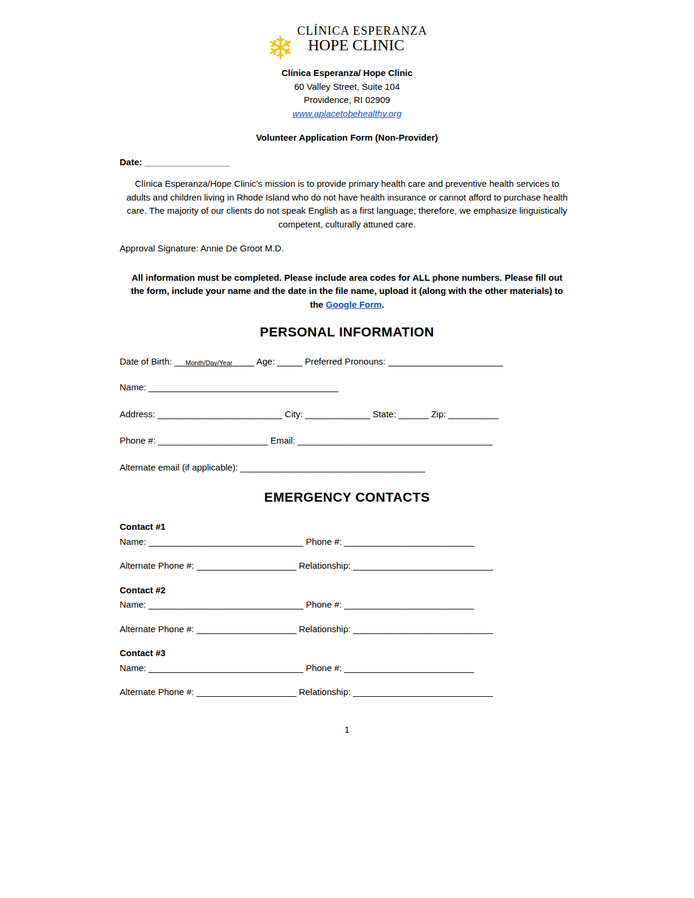❄ CLÍNICA ESPERANZA
HOPE CLINIC
Clínica Esperanza/ Hope Clinic
60 Valley Street, Suite 104
Providence, RI 02909
www.aplacetobehealthy.org
Volunteer Application Form (Non-Provider)
Date: _________________
Clínica Esperanza/Hope Clinic’s mission is to provide primary health care and preventive health services to adults and children living in Rhode Island who do not have health insurance or cannot afford to purchase health care. The majority of our clients do not speak English as a first language; therefore, we emphasize linguistically competent, culturally attuned care.
Approval Signature: Annie De Groot M.D.
All information must be completed. Please include area codes for ALL phone numbers. Please fill out the form, include your name and the date in the file name, upload it (along with the other materials) to the Google Form.
PERSONAL INFORMATION
Date of Birth: ________________ Age: _____ Preferred Pronouns: _______________________ Month/Day/Year
Name: ______________________________________
Address: _________________________ City: _____________ State: ______ Zip: __________
Phone #: ______________________ Email: _______________________________________
Alternate email (if applicable): _____________________________________
EMERGENCY CONTACTS
Contact #1
Name: _______________________________ Phone #: __________________________
Alternate Phone #: ____________________ Relationship: ____________________________
Contact #2
Name: _______________________________ Phone #: __________________________
Alternate Phone #: ____________________ Relationship: ____________________________
Contact #3
Name: _______________________________ Phone #: __________________________
Alternate Phone #: ____________________ Relationship: ____________________________
1